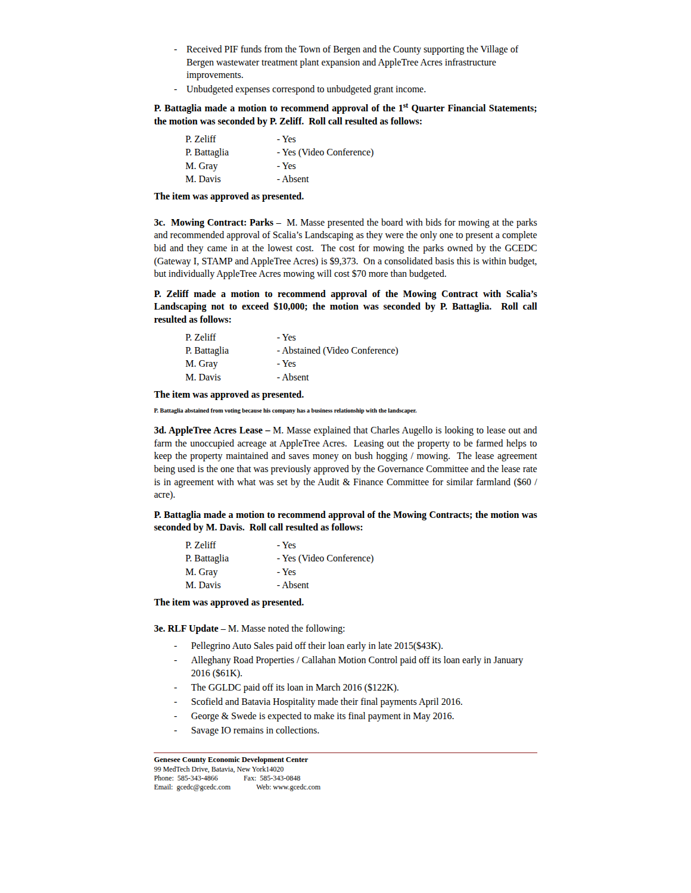Received PIF funds from the Town of Bergen and the County supporting the Village of Bergen wastewater treatment plant expansion and AppleTree Acres infrastructure improvements.
Unbudgeted expenses correspond to unbudgeted grant income.
P. Battaglia made a motion to recommend approval of the 1st Quarter Financial Statements; the motion was seconded by P. Zeliff. Roll call resulted as follows:
| P. Zeliff | - Yes |
| P. Battaglia | - Yes (Video Conference) |
| M. Gray | - Yes |
| M. Davis | - Absent |
The item was approved as presented.
3c. Mowing Contract: Parks – M. Masse presented the board with bids for mowing at the parks and recommended approval of Scalia’s Landscaping as they were the only one to present a complete bid and they came in at the lowest cost. The cost for mowing the parks owned by the GCEDC (Gateway I, STAMP and AppleTree Acres) is $9,373. On a consolidated basis this is within budget, but individually AppleTree Acres mowing will cost $70 more than budgeted.
P. Zeliff made a motion to recommend approval of the Mowing Contract with Scalia’s Landscaping not to exceed $10,000; the motion was seconded by P. Battaglia. Roll call resulted as follows:
| P. Zeliff | - Yes |
| P. Battaglia | - Abstained (Video Conference) |
| M. Gray | - Yes |
| M. Davis | - Absent |
The item was approved as presented.
P. Battaglia abstained from voting because his company has a business relationship with the landscaper.
3d. AppleTree Acres Lease – M. Masse explained that Charles Augello is looking to lease out and farm the unoccupied acreage at AppleTree Acres. Leasing out the property to be farmed helps to keep the property maintained and saves money on bush hogging / mowing. The lease agreement being used is the one that was previously approved by the Governance Committee and the lease rate is in agreement with what was set by the Audit & Finance Committee for similar farmland ($60 / acre).
P. Battaglia made a motion to recommend approval of the Mowing Contracts; the motion was seconded by M. Davis. Roll call resulted as follows:
| P. Zeliff | - Yes |
| P. Battaglia | - Yes (Video Conference) |
| M. Gray | - Yes |
| M. Davis | - Absent |
The item was approved as presented.
3e. RLF Update – M. Masse noted the following:
Pellegrino Auto Sales paid off their loan early in late 2015($43K).
Alleghany Road Properties / Callahan Motion Control paid off its loan early in January 2016 ($61K).
The GGLDC paid off its loan in March 2016 ($122K).
Scofield and Batavia Hospitality made their final payments April 2016.
George & Swede is expected to make its final payment in May 2016.
Savage IO remains in collections.
Genesee County Economic Development Center
99 MedTech Drive, Batavia, New York14020
Phone: 585-343-4866 Fax: 585-343-0848
Email: gcedc@gcedc.com Web: www.gcedc.com